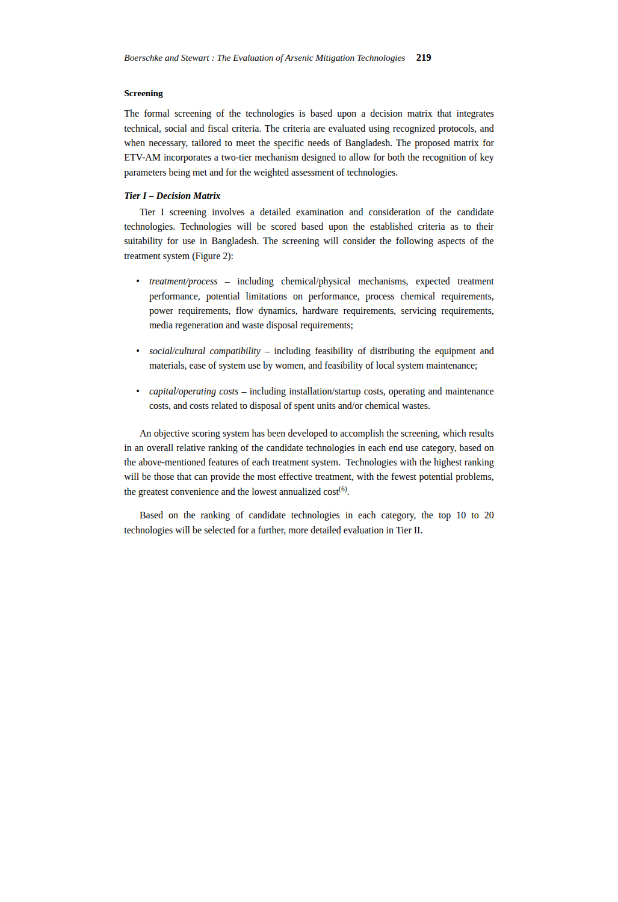Boerschke and Stewart : The Evaluation of Arsenic Mitigation Technologies 219
Screening
The formal screening of the technologies is based upon a decision matrix that integrates technical, social and fiscal criteria. The criteria are evaluated using recognized protocols, and when necessary, tailored to meet the specific needs of Bangladesh. The proposed matrix for ETV-AM incorporates a two-tier mechanism designed to allow for both the recognition of key parameters being met and for the weighted assessment of technologies.
Tier I – Decision Matrix
Tier I screening involves a detailed examination and consideration of the candidate technologies. Technologies will be scored based upon the established criteria as to their suitability for use in Bangladesh. The screening will consider the following aspects of the treatment system (Figure 2):
treatment/process – including chemical/physical mechanisms, expected treatment performance, potential limitations on performance, process chemical requirements, power requirements, flow dynamics, hardware requirements, servicing requirements, media regeneration and waste disposal requirements;
social/cultural compatibility – including feasibility of distributing the equipment and materials, ease of system use by women, and feasibility of local system maintenance;
capital/operating costs – including installation/startup costs, operating and maintenance costs, and costs related to disposal of spent units and/or chemical wastes.
An objective scoring system has been developed to accomplish the screening, which results in an overall relative ranking of the candidate technologies in each end use category, based on the above-mentioned features of each treatment system. Technologies with the highest ranking will be those that can provide the most effective treatment, with the fewest potential problems, the greatest convenience and the lowest annualized cost(6).
Based on the ranking of candidate technologies in each category, the top 10 to 20 technologies will be selected for a further, more detailed evaluation in Tier II.